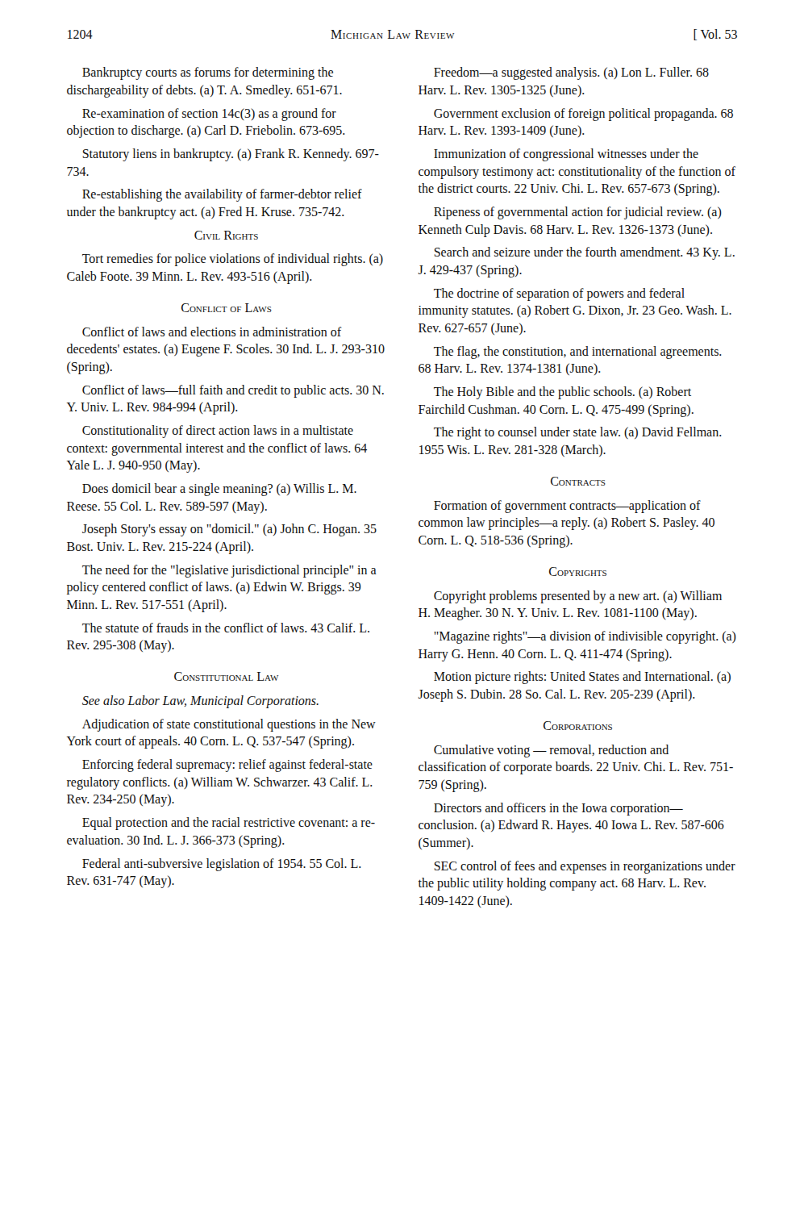1204 Michigan Law Review [ Vol. 53
Bankruptcy courts as forums for determining the dischargeability of debts. (a) T. A. Smedley. 651-671.
Re-examination of section 14c(3) as a ground for objection to discharge. (a) Carl D. Friebolin. 673-695.
Statutory liens in bankruptcy. (a) Frank R. Kennedy. 697-734.
Re-establishing the availability of farmer-debtor relief under the bankruptcy act. (a) Fred H. Kruse. 735-742.
Civil Rights
Tort remedies for police violations of individual rights. (a) Caleb Foote. 39 Minn. L. Rev. 493-516 (April).
Conflict of Laws
Conflict of laws and elections in administration of decedents' estates. (a) Eugene F. Scoles. 30 Ind. L. J. 293-310 (Spring).
Conflict of laws—full faith and credit to public acts. 30 N. Y. Univ. L. Rev. 984-994 (April).
Constitutionality of direct action laws in a multistate context: governmental interest and the conflict of laws. 64 Yale L. J. 940-950 (May).
Does domicil bear a single meaning? (a) Willis L. M. Reese. 55 Col. L. Rev. 589-597 (May).
Joseph Story's essay on "domicil." (a) John C. Hogan. 35 Bost. Univ. L. Rev. 215-224 (April).
The need for the "legislative jurisdictional principle" in a policy centered conflict of laws. (a) Edwin W. Briggs. 39 Minn. L. Rev. 517-551 (April).
The statute of frauds in the conflict of laws. 43 Calif. L. Rev. 295-308 (May).
Constitutional Law
See also Labor Law, Municipal Corporations.
Adjudication of state constitutional questions in the New York court of appeals. 40 Corn. L. Q. 537-547 (Spring).
Enforcing federal supremacy: relief against federal-state regulatory conflicts. (a) William W. Schwarzer. 43 Calif. L. Rev. 234-250 (May).
Equal protection and the racial restrictive covenant: a re-evaluation. 30 Ind. L. J. 366-373 (Spring).
Federal anti-subversive legislation of 1954. 55 Col. L. Rev. 631-747 (May).
Freedom—a suggested analysis. (a) Lon L. Fuller. 68 Harv. L. Rev. 1305-1325 (June).
Government exclusion of foreign political propaganda. 68 Harv. L. Rev. 1393-1409 (June).
Immunization of congressional witnesses under the compulsory testimony act: constitutionality of the function of the district courts. 22 Univ. Chi. L. Rev. 657-673 (Spring).
Ripeness of governmental action for judicial review. (a) Kenneth Culp Davis. 68 Harv. L. Rev. 1326-1373 (June).
Search and seizure under the fourth amendment. 43 Ky. L. J. 429-437 (Spring).
The doctrine of separation of powers and federal immunity statutes. (a) Robert G. Dixon, Jr. 23 Geo. Wash. L. Rev. 627-657 (June).
The flag, the constitution, and international agreements. 68 Harv. L. Rev. 1374-1381 (June).
The Holy Bible and the public schools. (a) Robert Fairchild Cushman. 40 Corn. L. Q. 475-499 (Spring).
The right to counsel under state law. (a) David Fellman. 1955 Wis. L. Rev. 281-328 (March).
Contracts
Formation of government contracts—application of common law principles—a reply. (a) Robert S. Pasley. 40 Corn. L. Q. 518-536 (Spring).
Copyrights
Copyright problems presented by a new art. (a) William H. Meagher. 30 N. Y. Univ. L. Rev. 1081-1100 (May).
"Magazine rights"—a division of indivisible copyright. (a) Harry G. Henn. 40 Corn. L. Q. 411-474 (Spring).
Motion picture rights: United States and International. (a) Joseph S. Dubin. 28 So. Cal. L. Rev. 205-239 (April).
Corporations
Cumulative voting — removal, reduction and classification of corporate boards. 22 Univ. Chi. L. Rev. 751-759 (Spring).
Directors and officers in the Iowa corporation—conclusion. (a) Edward R. Hayes. 40 Iowa L. Rev. 587-606 (Summer).
SEC control of fees and expenses in reorganizations under the public utility holding company act. 68 Harv. L. Rev. 1409-1422 (June).